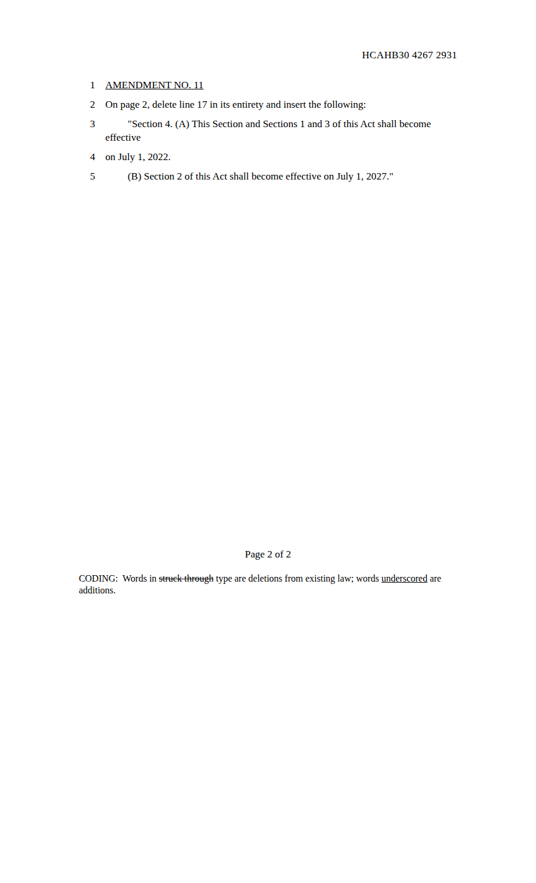HCAHB30 4267 2931
AMENDMENT NO. 11
On page 2, delete line 17 in its entirety and insert the following:
"Section 4. (A) This Section and Sections 1 and 3 of this Act shall become effective
on July 1, 2022.
(B) Section 2 of this Act shall become effective on July 1, 2027."
Page 2 of 2
CODING: Words in struck through type are deletions from existing law; words underscored are additions.